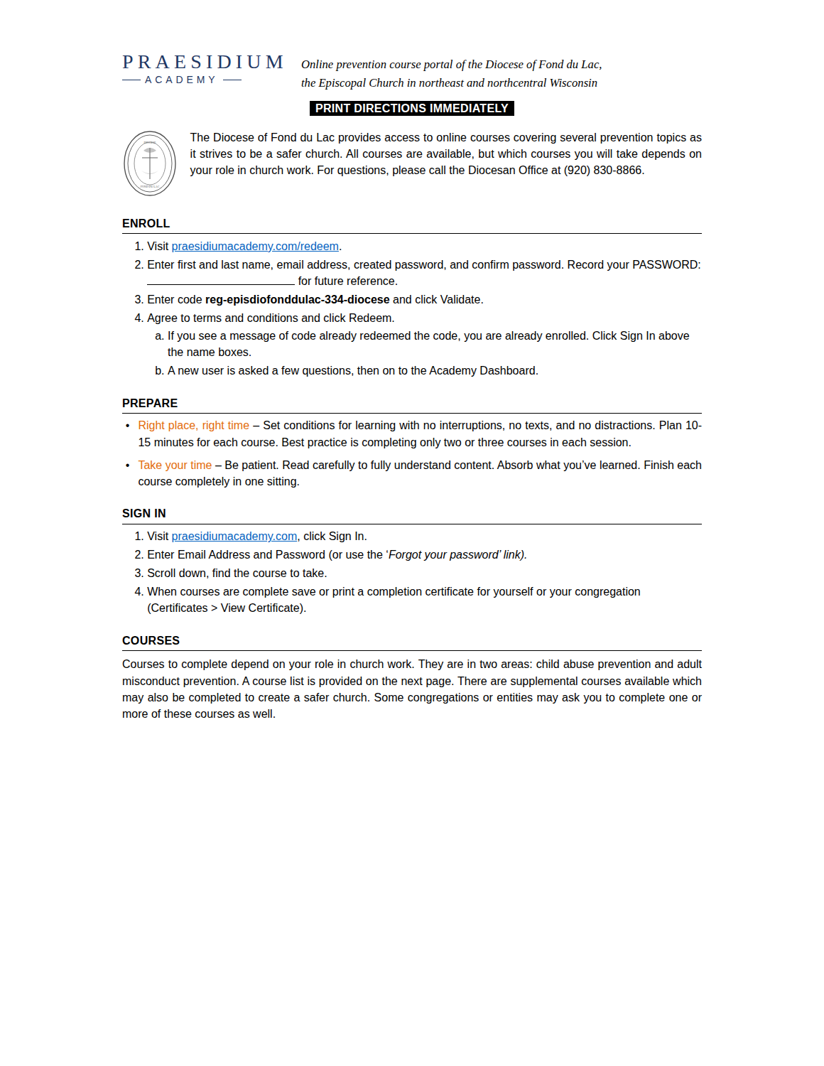PRAESIDIUM
ACADEMY
Online prevention course portal of the Diocese of Fond du Lac,
the Episcopal Church in northeast and northcentral Wisconsin
PRINT DIRECTIONS IMMEDIATELY
DIOCESE FOND DU LAC
The Diocese of Fond du Lac provides access to online courses covering several prevention topics as it strives to be a safer church. All courses are available, but which courses you will take depends on your role in church work. For questions, please call the Diocesan Office at (920) 830-8866.
ENROLL
Visit praesidiumacademy.com/redeem.
Enter first and last name, email address, created password, and confirm password. Record your PASSWORD: for future reference.
Enter code reg-episdiofonddulac-334-diocese and click Validate.
Agree to terms and conditions and click Redeem.
If you see a message of code already redeemed the code, you are already enrolled. Click Sign In above the name boxes.
A new user is asked a few questions, then on to the Academy Dashboard.
PREPARE
Right place, right time – Set conditions for learning with no interruptions, no texts, and no distractions. Plan 10-15 minutes for each course. Best practice is completing only two or three courses in each session.
Take your time – Be patient. Read carefully to fully understand content. Absorb what you’ve learned. Finish each course completely in one sitting.
SIGN IN
Visit praesidiumacademy.com, click Sign In.
Enter Email Address and Password (or use the ‘Forgot your password’ link).
Scroll down, find the course to take.
When courses are complete save or print a completion certificate for yourself or your congregation (Certificates > View Certificate).
COURSES
Courses to complete depend on your role in church work. They are in two areas: child abuse prevention and adult misconduct prevention. A course list is provided on the next page. There are supplemental courses available which may also be completed to create a safer church. Some congregations or entities may ask you to complete one or more of these courses as well.